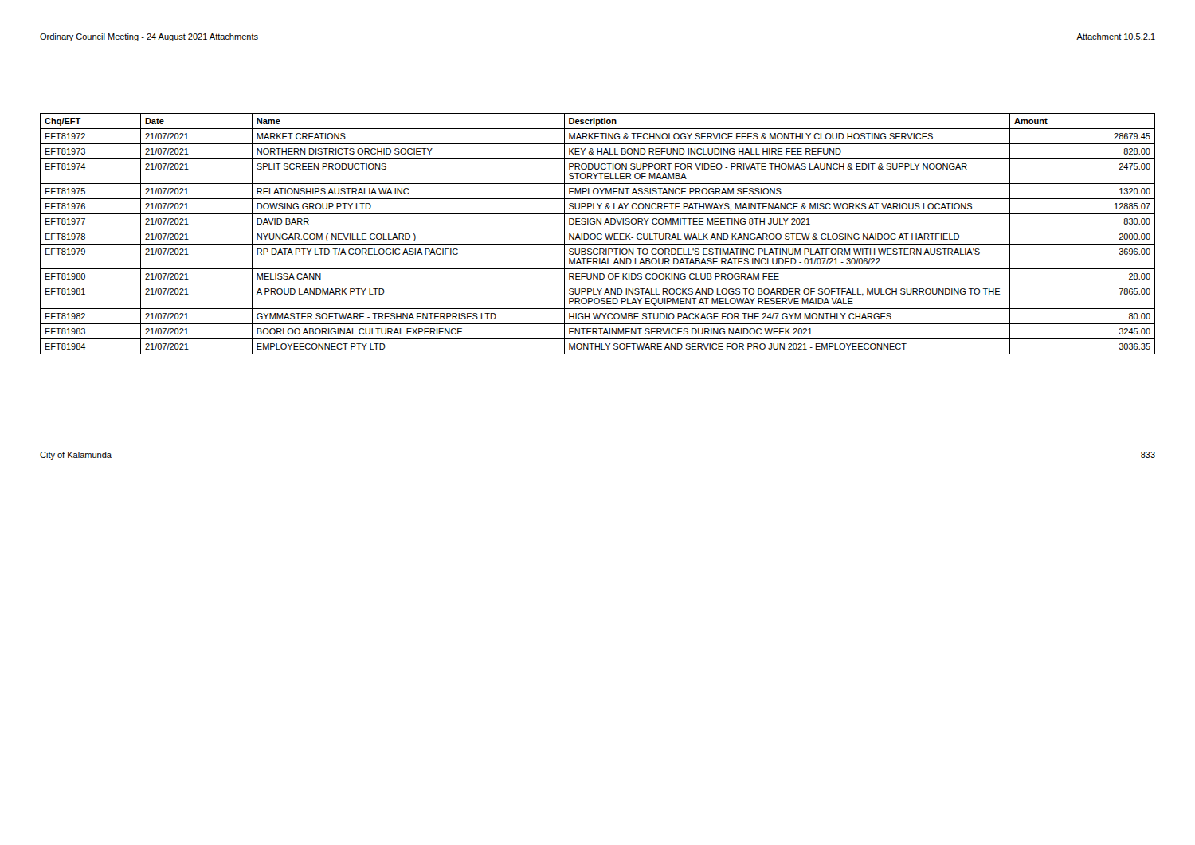Ordinary Council Meeting - 24 August 2021 Attachments Attachment 10.5.2.1
| Chq/EFT | Date | Name | Description | Amount |
| --- | --- | --- | --- | --- |
| EFT81972 | 21/07/2021 | MARKET CREATIONS | MARKETING & TECHNOLOGY SERVICE FEES & MONTHLY CLOUD HOSTING SERVICES | 28679.45 |
| EFT81973 | 21/07/2021 | NORTHERN DISTRICTS ORCHID SOCIETY | KEY & HALL BOND REFUND INCLUDING HALL HIRE FEE REFUND | 828.00 |
| EFT81974 | 21/07/2021 | SPLIT SCREEN PRODUCTIONS | PRODUCTION SUPPORT FOR VIDEO - PRIVATE THOMAS LAUNCH & EDIT & SUPPLY NOONGAR STORYTELLER OF MAAMBA | 2475.00 |
| EFT81975 | 21/07/2021 | RELATIONSHIPS AUSTRALIA WA INC | EMPLOYMENT ASSISTANCE PROGRAM SESSIONS | 1320.00 |
| EFT81976 | 21/07/2021 | DOWSING GROUP PTY LTD | SUPPLY & LAY CONCRETE PATHWAYS, MAINTENANCE & MISC WORKS AT VARIOUS LOCATIONS | 12885.07 |
| EFT81977 | 21/07/2021 | DAVID BARR | DESIGN ADVISORY COMMITTEE MEETING 8TH JULY 2021 | 830.00 |
| EFT81978 | 21/07/2021 | NYUNGAR.COM ( NEVILLE COLLARD ) | NAIDOC WEEK- CULTURAL WALK AND KANGAROO STEW & CLOSING NAIDOC AT HARTFIELD | 2000.00 |
| EFT81979 | 21/07/2021 | RP DATA PTY LTD T/A CORELOGIC ASIA PACIFIC | SUBSCRIPTION TO CORDELL'S ESTIMATING PLATINUM PLATFORM WITH WESTERN AUSTRALIA'S MATERIAL AND LABOUR DATABASE RATES INCLUDED - 01/07/21 - 30/06/22 | 3696.00 |
| EFT81980 | 21/07/2021 | MELISSA CANN | REFUND OF KIDS COOKING CLUB PROGRAM FEE | 28.00 |
| EFT81981 | 21/07/2021 | A PROUD LANDMARK PTY LTD | SUPPLY AND INSTALL ROCKS AND LOGS TO BOARDER OF SOFTFALL, MULCH SURROUNDING TO THE PROPOSED PLAY EQUIPMENT AT MELOWAY RESERVE MAIDA VALE | 7865.00 |
| EFT81982 | 21/07/2021 | GYMMASTER SOFTWARE - TRESHNA ENTERPRISES LTD | HIGH WYCOMBE STUDIO PACKAGE FOR THE 24/7 GYM MONTHLY CHARGES | 80.00 |
| EFT81983 | 21/07/2021 | BOORLOO ABORIGINAL CULTURAL EXPERIENCE | ENTERTAINMENT SERVICES DURING NAIDOC WEEK 2021 | 3245.00 |
| EFT81984 | 21/07/2021 | EMPLOYEECONNECT PTY LTD | MONTHLY SOFTWARE AND SERVICE FOR PRO JUN 2021 - EMPLOYEECONNECT | 3036.35 |
City of Kalamunda 833